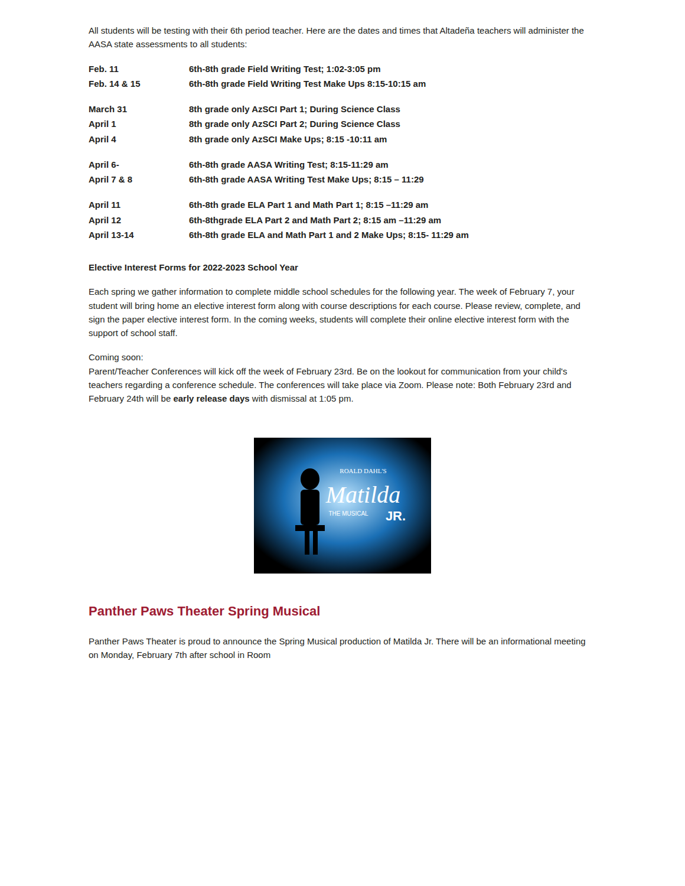All students will be testing with their 6th period teacher. Here are the dates and times that Altadeña teachers will administer the AASA state assessments to all students:
| Feb. 11 | 6th-8th grade Field Writing Test; 1:02-3:05 pm |
| Feb. 14 & 15 | 6th-8th grade Field Writing Test Make Ups 8:15-10:15 am |
| March 31 | 8th grade only AzSCI Part 1; During Science Class |
| April 1 | 8th grade only AzSCI Part 2; During Science Class |
| April 4 | 8th grade only AzSCI Make Ups; 8:15 -10:11 am |
| April 6- | 6th-8th grade AASA Writing Test; 8:15-11:29 am |
| April 7 & 8 | 6th-8th grade AASA Writing Test Make Ups; 8:15 – 11:29 |
| April 11 | 6th-8th grade ELA Part 1 and Math Part 1; 8:15 –11:29 am |
| April 12 | 6th-8thgrade ELA Part 2 and Math Part 2; 8:15 am –11:29 am |
| April 13-14 | 6th-8th grade ELA and Math Part 1 and 2 Make Ups; 8:15- 11:29 am |
Elective Interest Forms for 2022-2023 School Year
Each spring we gather information to complete middle school schedules for the following year. The week of February 7, your student will bring home an elective interest form along with course descriptions for each course. Please review, complete, and sign the paper elective interest form. In the coming weeks, students will complete their online elective interest form with the support of school staff.
Coming soon:
Parent/Teacher Conferences will kick off the week of February 23rd. Be on the lookout for communication from your child's teachers regarding a conference schedule. The conferences will take place via Zoom. Please note: Both February 23rd and February 24th will be early release days with dismissal at 1:05 pm.
Panther Paws Theater Spring Musical
Panther Paws Theater is proud to announce the Spring Musical production of Matilda Jr. There will be an informational meeting on Monday, February 7th after school in Room